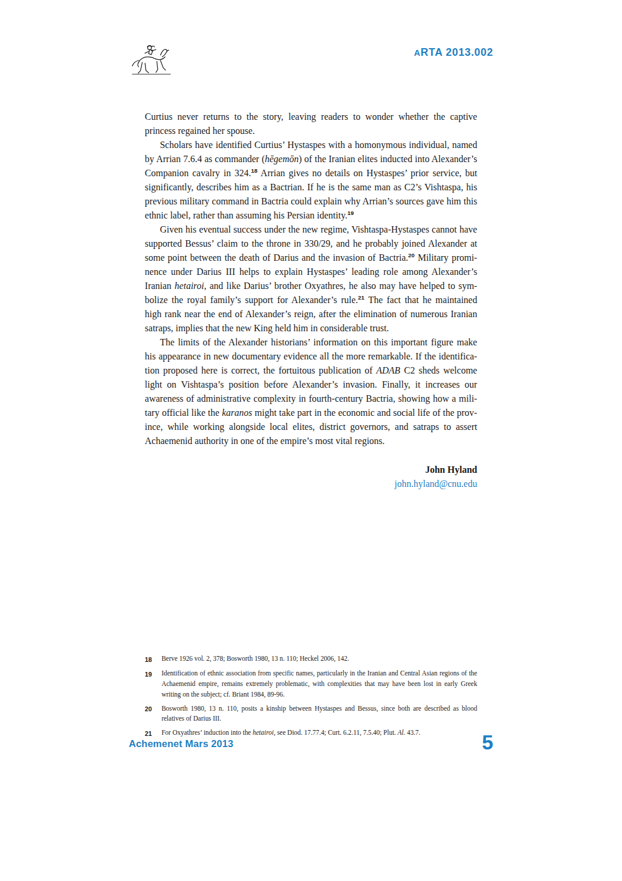ARTA 2013.002
Curtius never returns to the story, leaving readers to wonder whether the captive princess regained her spouse.
Scholars have identified Curtius’ Hystaspes with a homonymous individual, named by Arrian 7.6.4 as commander (hēgemōn) of the Iranian elites inducted into Alexander’s Companion cavalry in 324.18 Arrian gives no details on Hystaspes’ prior service, but significantly, describes him as a Bactrian. If he is the same man as C2’s Vishtaspa, his previous military command in Bactria could explain why Arrian’s sources gave him this ethnic label, rather than assuming his Persian identity.19
Given his eventual success under the new regime, Vishtaspa-Hystaspes cannot have supported Bessus’ claim to the throne in 330/29, and he probably joined Alexander at some point between the death of Darius and the invasion of Bactria.20 Military prominence under Darius III helps to explain Hystaspes’ leading role among Alexander’s Iranian hetairoi, and like Darius’ brother Oxyathres, he also may have helped to symbolize the royal family’s support for Alexander’s rule.21 The fact that he maintained high rank near the end of Alexander’s reign, after the elimination of numerous Iranian satraps, implies that the new King held him in considerable trust.
The limits of the Alexander historians’ information on this important figure make his appearance in new documentary evidence all the more remarkable. If the identification proposed here is correct, the fortuitous publication of ADAB C2 sheds welcome light on Vishtaspa’s position before Alexander’s invasion. Finally, it increases our awareness of administrative complexity in fourth-century Bactria, showing how a military official like the karanos might take part in the economic and social life of the province, while working alongside local elites, district governors, and satraps to assert Achaemenid authority in one of the empire’s most vital regions.
John Hyland
john.hyland@cnu.edu
18
Berve 1926 vol. 2, 378; Bosworth 1980, 13 n. 110; Heckel 2006, 142.
19
Identification of ethnic association from specific names, particularly in the Iranian and Central Asian regions of the Achaemenid empire, remains extremely problematic, with complexities that may have been lost in early Greek writing on the subject; cf. Briant 1984, 89-96.
20
Bosworth 1980, 13 n. 110, posits a kinship between Hystaspes and Bessus, since both are described as blood relatives of Darius III.
21
For Oxyathres’ induction into the hetairoi, see Diod. 17.77.4; Curt. 6.2.11, 7.5.40; Plut. Al. 43.7.
Achemenet Mars 2013
5